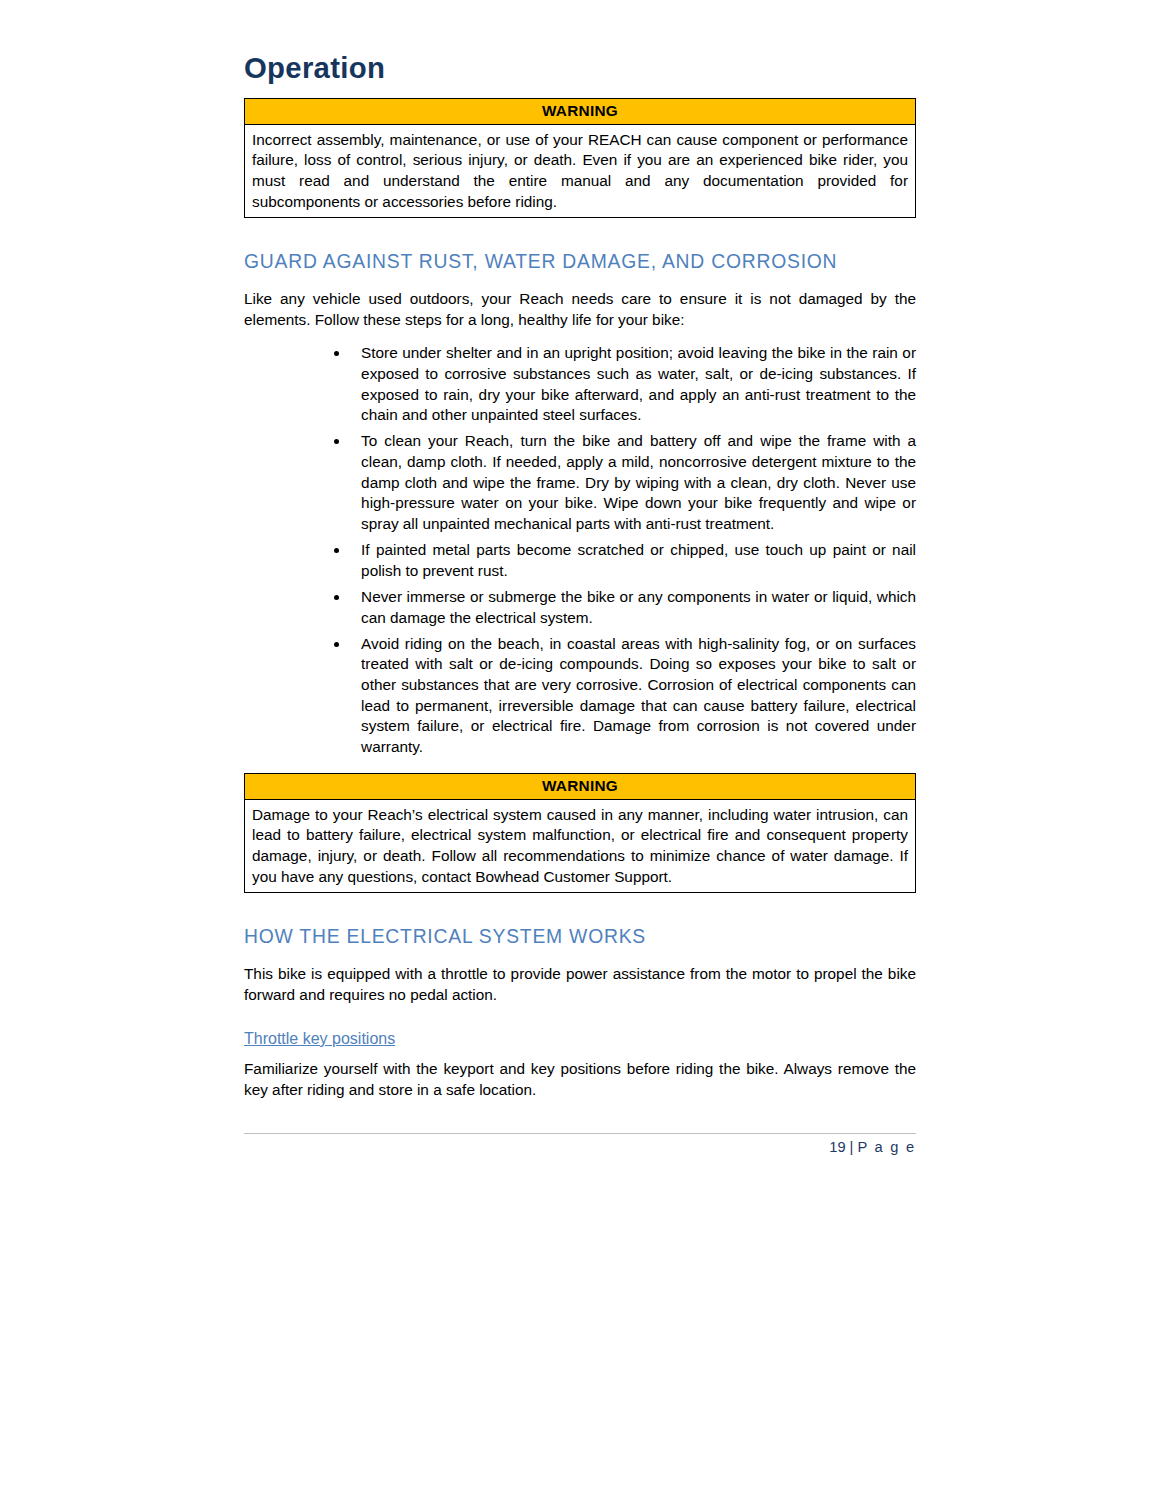Operation
| WARNING |
| --- |
| Incorrect assembly, maintenance, or use of your REACH can cause component or performance failure, loss of control, serious injury, or death. Even if you are an experienced bike rider, you must read and understand the entire manual and any documentation provided for subcomponents or accessories before riding. |
GUARD AGAINST RUST, WATER DAMAGE, AND CORROSION
Like any vehicle used outdoors, your Reach needs care to ensure it is not damaged by the elements. Follow these steps for a long, healthy life for your bike:
Store under shelter and in an upright position; avoid leaving the bike in the rain or exposed to corrosive substances such as water, salt, or de-icing substances. If exposed to rain, dry your bike afterward, and apply an anti-rust treatment to the chain and other unpainted steel surfaces.
To clean your Reach, turn the bike and battery off and wipe the frame with a clean, damp cloth. If needed, apply a mild, noncorrosive detergent mixture to the damp cloth and wipe the frame. Dry by wiping with a clean, dry cloth. Never use high-pressure water on your bike. Wipe down your bike frequently and wipe or spray all unpainted mechanical parts with anti-rust treatment.
If painted metal parts become scratched or chipped, use touch up paint or nail polish to prevent rust.
Never immerse or submerge the bike or any components in water or liquid, which can damage the electrical system.
Avoid riding on the beach, in coastal areas with high-salinity fog, or on surfaces treated with salt or de-icing compounds. Doing so exposes your bike to salt or other substances that are very corrosive. Corrosion of electrical components can lead to permanent, irreversible damage that can cause battery failure, electrical system failure, or electrical fire. Damage from corrosion is not covered under warranty.
| WARNING |
| --- |
| Damage to your Reach’s electrical system caused in any manner, including water intrusion, can lead to battery failure, electrical system malfunction, or electrical fire and consequent property damage, injury, or death. Follow all recommendations to minimize chance of water damage. If you have any questions, contact Bowhead Customer Support. |
HOW THE ELECTRICAL SYSTEM WORKS
This bike is equipped with a throttle to provide power assistance from the motor to propel the bike forward and requires no pedal action.
Throttle key positions
Familiarize yourself with the keyport and key positions before riding the bike. Always remove the key after riding and store in a safe location.
19 | P a g e